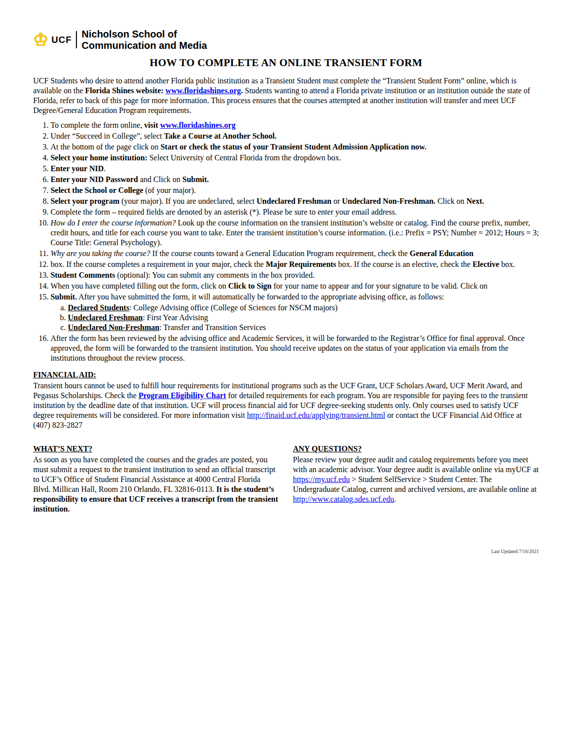♔ UCF
Nicholson School of
Communication and Media
HOW TO COMPLETE AN ONLINE TRANSIENT FORM
UCF Students who desire to attend another Florida public institution as a Transient Student must complete the “Transient Student Form” online, which is available on the Florida Shines website: www.floridashines.org. Students wanting to attend a Florida private institution or an institution outside the state of Florida, refer to back of this page for more information. This process ensures that the courses attempted at another institution will transfer and meet UCF Degree/General Education Program requirements.
To complete the form online, visit www.floridashines.org
Under “Succeed in College”, select Take a Course at Another School.
At the bottom of the page click on Start or check the status of your Transient Student Admission Application now.
Select your home institution: Select University of Central Florida from the dropdown box.
Enter your NID.
Enter your NID Password and Click on Submit.
Select the School or College (of your major).
Select your program (your major). If you are undeclared, select Undeclared Freshman or Undeclared Non-Freshman. Click on Next.
Complete the form – required fields are denoted by an asterisk (*). Please be sure to enter your email address.
How do I enter the course information? Look up the course information on the transient institution’s website or catalog. Find the course prefix, number, credit hours, and title for each course you want to take. Enter the transient institution’s course information. (i.e.: Prefix = PSY; Number = 2012; Hours = 3; Course Title: General Psychology).
Why are you taking the course? If the course counts toward a General Education Program requirement, check the General Education
box. If the course completes a requirement in your major, check the Major Requirements box. If the course is an elective, check the Elective box.
Student Comments (optional): You can submit any comments in the box provided.
When you have completed filling out the form, click on Click to Sign for your name to appear and for your signature to be valid. Click on
Submit. After you have submitted the form, it will automatically be forwarded to the appropriate advising office, as follows:
Declared Students: College Advising office (College of Sciences for NSCM majors)
Undeclared Freshman: First Year Advising
Undeclared Non-Freshman: Transfer and Transition Services
After the form has been reviewed by the advising office and Academic Services, it will be forwarded to the Registrar’s Office for final approval. Once approved, the form will be forwarded to the transient institution. You should receive updates on the status of your application via emails from the institutions throughout the review process.
FINANCIAL AID:
Transient hours cannot be used to fulfill hour requirements for institutional programs such as the UCF Grant, UCF Scholars Award, UCF Merit Award, and Pegasus Scholarships. Check the Program Eligibility Chart for detailed requirements for each program. You are responsible for paying fees to the transient institution by the deadline date of that institution. UCF will process financial aid for UCF degree-seeking students only. Only courses used to satisfy UCF degree requirements will be considered. For more information visit http://finaid.ucf.edu/applying/transient.html or contact the UCF Financial Aid Office at (407) 823-2827
WHAT’S NEXT?
As soon as you have completed the courses and the grades are posted, you must submit a request to the transient institution to send an official transcript to UCF’s Office of Student Financial Assistance at 4000 Central Florida Blvd. Millican Hall, Room 210 Orlando, FL 32816-0113. It is the student’s responsibility to ensure that UCF receives a transcript from the transient institution.
ANY QUESTIONS?
Please review your degree audit and catalog requirements before you meet with an academic advisor. Your degree audit is available online via myUCF at https://my.ucf.edu > Student SelfService > Student Center. The Undergraduate Catalog, current and archived versions, are available online at http://www.catalog.sdes.ucf.edu.
Last Updated 7/16/2021